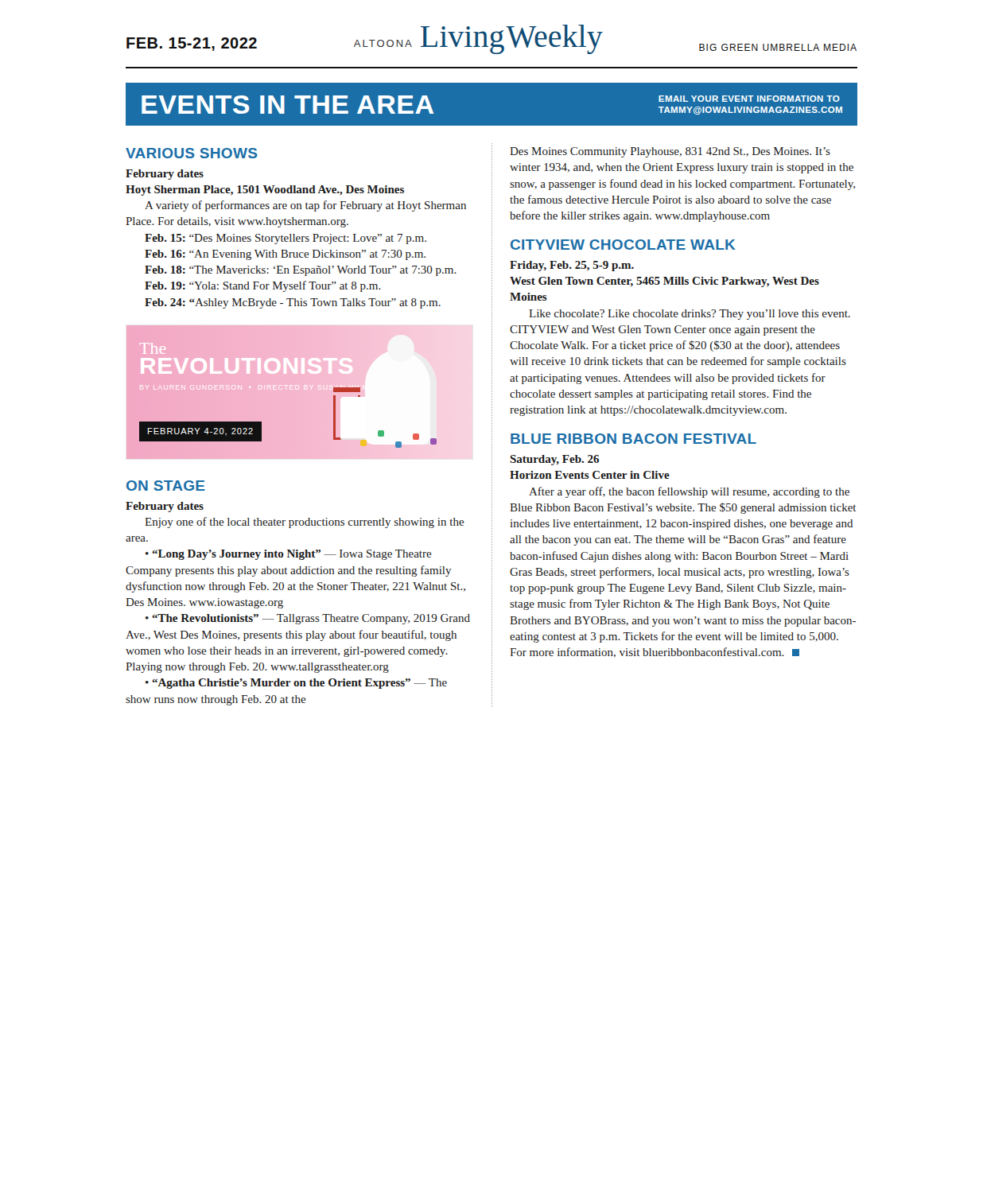FEB. 15-21, 2022
ALTOONA Living Weekly
BIG GREEN UMBRELLA MEDIA
EVENTS IN THE AREA
EMAIL YOUR EVENT INFORMATION TO
TAMMY@IOWALIVINGMAGAZINES.COM
Various shows
February dates
Hoyt Sherman Place, 1501 Woodland Ave., Des Moines
A variety of performances are on tap for February at Hoyt Sherman Place. For details, visit www.hoytsherman.org.
Feb. 15: “Des Moines Storytellers Project: Love” at 7 p.m.
Feb. 16: “An Evening With Bruce Dickinson” at 7:30 p.m.
Feb. 18: “The Mavericks: ‘En Español’ World Tour” at 7:30 p.m.
Feb. 19: “Yola: Stand For Myself Tour” at 8 p.m.
Feb. 24: “Ashley McBryde - This Town Talks Tour” at 8 p.m.
The
REVOLUTIONISTS
BY LAUREN GUNDERSON • DIRECTED BY SUSAN HILMERS
FEBRUARY 4-20, 2022
On stage
February dates
Enjoy one of the local theater productions currently showing in the area.
• “Long Day’s Journey into Night” — Iowa Stage Theatre Company presents this play about addiction and the resulting family dysfunction now through Feb. 20 at the Stoner Theater, 221 Walnut St., Des Moines. www.iowastage.org
• “The Revolutionists” — Tallgrass Theatre Company, 2019 Grand Ave., West Des Moines, presents this play about four beautiful, tough women who lose their heads in an irreverent, girl-powered comedy. Playing now through Feb. 20. www.tallgrasstheater.org
• “Agatha Christie’s Murder on the Orient Express” — The show runs now through Feb. 20 at the
Des Moines Community Playhouse, 831 42nd St., Des Moines. It’s winter 1934, and, when the Orient Express luxury train is stopped in the snow, a passenger is found dead in his locked compartment. Fortunately, the famous detective Hercule Poirot is also aboard to solve the case before the killer strikes again. www.dmplayhouse.com
CITYVIEW Chocolate Walk
Friday, Feb. 25, 5-9 p.m.
West Glen Town Center, 5465 Mills Civic Parkway, West Des Moines
Like chocolate? Like chocolate drinks? They you’ll love this event. CITYVIEW and West Glen Town Center once again present the Chocolate Walk. For a ticket price of $20 ($30 at the door), attendees will receive 10 drink tickets that can be redeemed for sample cocktails at participating venues. Attendees will also be provided tickets for chocolate dessert samples at participating retail stores. Find the registration link at https://chocolatewalk.dmcityview.com.
Blue Ribbon Bacon Festival
Saturday, Feb. 26
Horizon Events Center in Clive
After a year off, the bacon fellowship will resume, according to the Blue Ribbon Bacon Festival’s website. The $50 general admission ticket includes live entertainment, 12 bacon-inspired dishes, one beverage and all the bacon you can eat. The theme will be “Bacon Gras” and feature bacon-infused Cajun dishes along with: Bacon Bourbon Street – Mardi Gras Beads, street performers, local musical acts, pro wrestling, Iowa’s top pop-punk group The Eugene Levy Band, Silent Club Sizzle, main-stage music from Tyler Richton & The High Bank Boys, Not Quite Brothers and BYOBrass, and you won’t want to miss the popular bacon-eating contest at 3 p.m. Tickets for the event will be limited to 5,000. For more information, visit blueribbonbaconfestival.com.